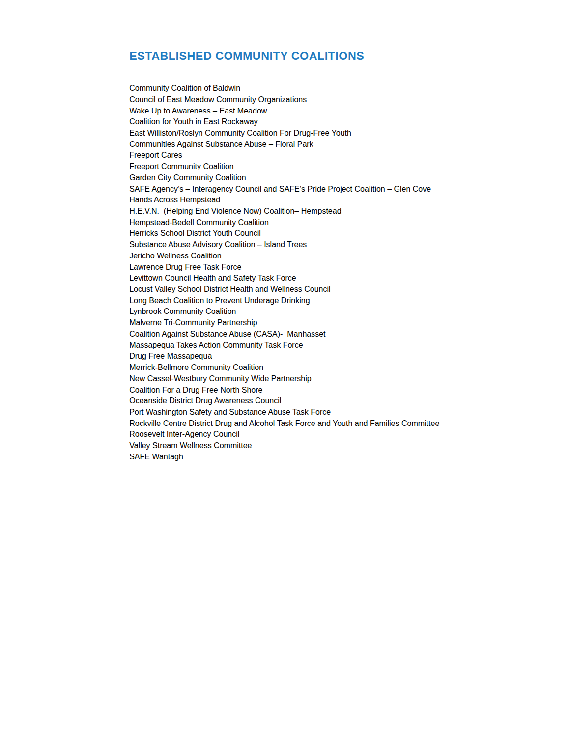ESTABLISHED COMMUNITY COALITIONS
Community Coalition of Baldwin
Council of East Meadow Community Organizations
Wake Up to Awareness – East Meadow
Coalition for Youth in East Rockaway
East Williston/Roslyn Community Coalition For Drug-Free Youth
Communities Against Substance Abuse – Floral Park
Freeport Cares
Freeport Community Coalition
Garden City Community Coalition
SAFE Agency’s – Interagency Council and SAFE’s Pride Project Coalition – Glen Cove
Hands Across Hempstead
H.E.V.N. (Helping End Violence Now) Coalition– Hempstead
Hempstead-Bedell Community Coalition
Herricks School District Youth Council
Substance Abuse Advisory Coalition – Island Trees
Jericho Wellness Coalition
Lawrence Drug Free Task Force
Levittown Council Health and Safety Task Force
Locust Valley School District Health and Wellness Council
Long Beach Coalition to Prevent Underage Drinking
Lynbrook Community Coalition
Malverne Tri-Community Partnership
Coalition Against Substance Abuse (CASA)- Manhasset
Massapequa Takes Action Community Task Force
Drug Free Massapequa
Merrick-Bellmore Community Coalition
New Cassel-Westbury Community Wide Partnership
Coalition For a Drug Free North Shore
Oceanside District Drug Awareness Council
Port Washington Safety and Substance Abuse Task Force
Rockville Centre District Drug and Alcohol Task Force and Youth and Families Committee
Roosevelt Inter-Agency Council
Valley Stream Wellness Committee
SAFE Wantagh